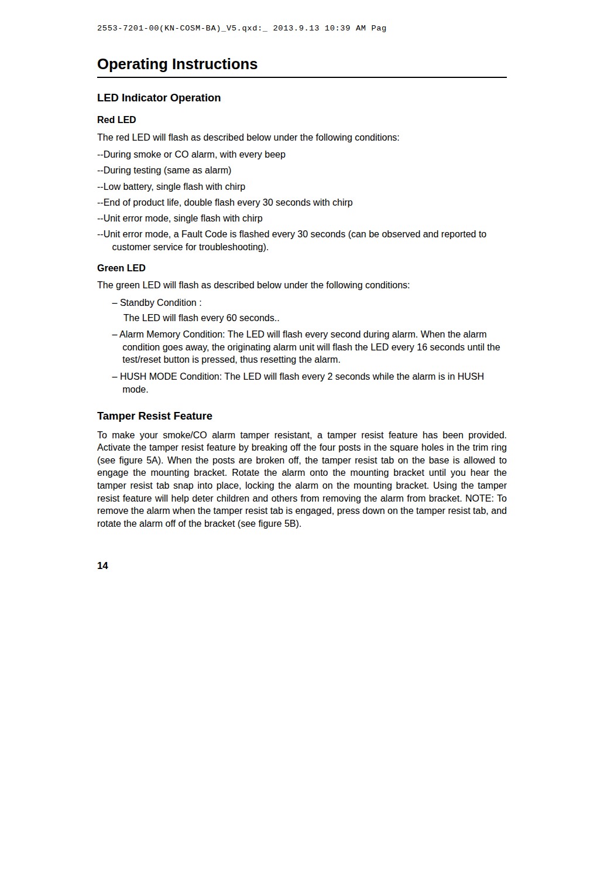2553-7201-00(KN-COSM-BA)_V5.qxd:_ 2013.9.13 10:39 AM Pag
Operating Instructions
LED Indicator Operation
Red LED
The red LED will flash as described below under the following conditions:
--During smoke or CO alarm, with every beep
--During testing (same as alarm)
--Low battery, single flash with chirp
--End of product life, double flash every 30 seconds with chirp
--Unit error mode, single flash with chirp
--Unit error mode, a Fault Code is flashed every 30 seconds (can be observed and reported to customer service for troubleshooting).
Green LED
The green LED will flash as described below under the following conditions:
– Standby Condition :
The LED will flash every 60 seconds..
– Alarm Memory Condition: The LED will flash every second during alarm. When the alarm condition goes away, the originating alarm unit will flash the LED every 16 seconds until the test/reset button is pressed, thus resetting the alarm.
– HUSH MODE Condition: The LED will flash every 2 seconds while the alarm is in HUSH mode.
Tamper Resist Feature
To make your smoke/CO alarm tamper resistant, a tamper resist feature has been provided. Activate the tamper resist feature by breaking off the four posts in the square holes in the trim ring (see figure 5A). When the posts are broken off, the tamper resist tab on the base is allowed to engage the mounting bracket. Rotate the alarm onto the mounting bracket until you hear the tamper resist tab snap into place, locking the alarm on the mounting bracket. Using the tamper resist feature will help deter children and others from removing the alarm from bracket. NOTE: To remove the alarm when the tamper resist tab is engaged, press down on the tamper resist tab, and rotate the alarm off of the bracket (see figure 5B).
14